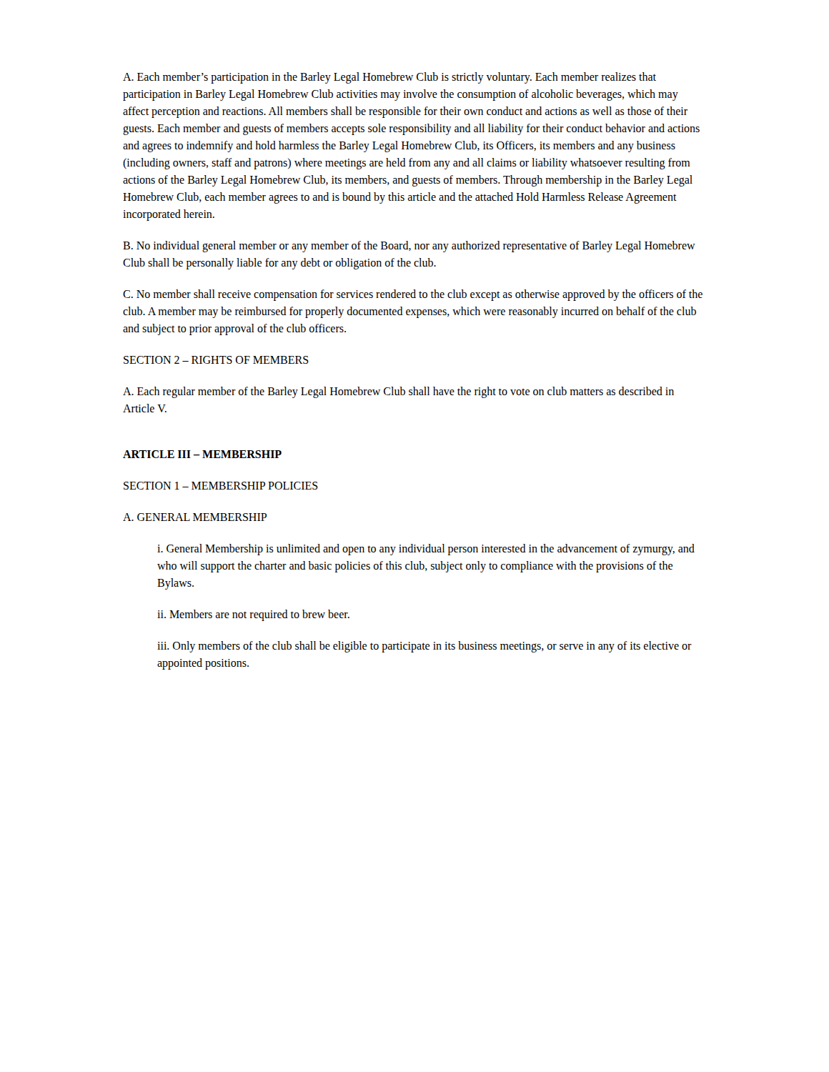A. Each member’s participation in the Barley Legal Homebrew Club is strictly voluntary. Each member realizes that participation in Barley Legal Homebrew Club activities may involve the consumption of alcoholic beverages, which may affect perception and reactions. All members shall be responsible for their own conduct and actions as well as those of their guests. Each member and guests of members accepts sole responsibility and all liability for their conduct behavior and actions and agrees to indemnify and hold harmless the Barley Legal Homebrew Club, its Officers, its members and any business (including owners, staff and patrons) where meetings are held from any and all claims or liability whatsoever resulting from actions of the Barley Legal Homebrew Club, its members, and guests of members. Through membership in the Barley Legal Homebrew Club, each member agrees to and is bound by this article and the attached Hold Harmless Release Agreement incorporated herein.
B. No individual general member or any member of the Board, nor any authorized representative of Barley Legal Homebrew Club shall be personally liable for any debt or obligation of the club.
C. No member shall receive compensation for services rendered to the club except as otherwise approved by the officers of the club. A member may be reimbursed for properly documented expenses, which were reasonably incurred on behalf of the club and subject to prior approval of the club officers.
SECTION 2 – RIGHTS OF MEMBERS
A. Each regular member of the Barley Legal Homebrew Club shall have the right to vote on club matters as described in Article V.
ARTICLE III – MEMBERSHIP
SECTION 1 – MEMBERSHIP POLICIES
A. GENERAL MEMBERSHIP
i. General Membership is unlimited and open to any individual person interested in the advancement of zymurgy, and who will support the charter and basic policies of this club, subject only to compliance with the provisions of the Bylaws.
ii. Members are not required to brew beer.
iii. Only members of the club shall be eligible to participate in its business meetings, or serve in any of its elective or appointed positions.